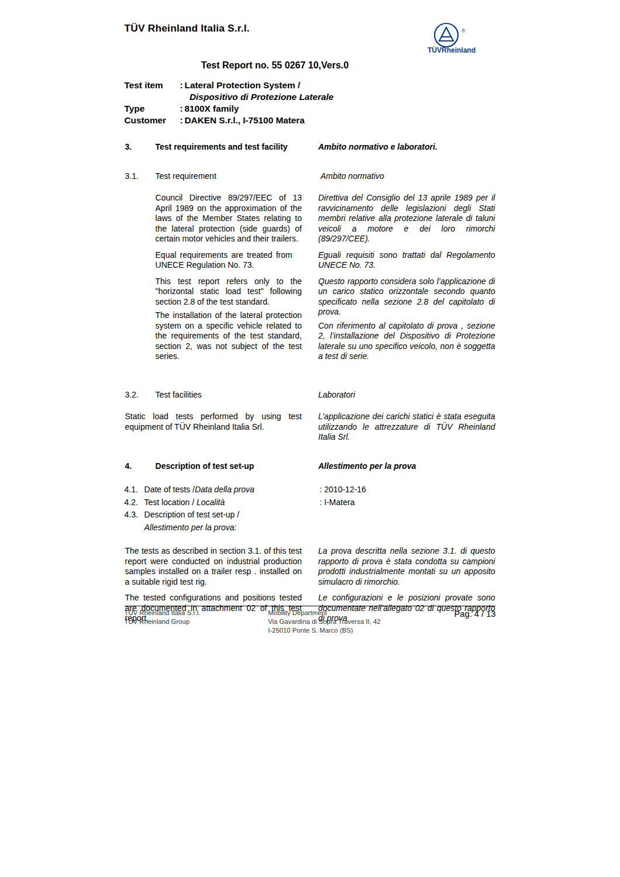TÜV Rheinland Italia S.r.l.
® TÜVRheinland
Test Report no. 55 0267 10,Vers.0
| Test item | : | Lateral Protection System / | |
| | | Dispositivo di Protezione Laterale |
| Type | : | 8100X family |
| Customer | : | DAKEN S.r.l., I-75100 Matera | |
| 3. Test requirements and test facility | Ambito normativo e laboratori. |
| 3.1. Test requirement | Ambito normativo |
| Council Directive 89/297/EEC of 13 April 1989 on the approximation of the laws of the Member States relating to the lateral protection (side guards) of certain motor vehicles and their trailers. Equal requirements are treated from UNECE Regulation No. 73. This test report refers only to the "horizontal static load test" following section 2.8 of the test standard. The installation of the lateral protection system on a specific vehicle related to the requirements of the test standard, section 2, was not subject of the test series. | Direttiva del Consiglio del 13 aprile 1989 per il ravvicinamento delle legislazioni degli Stati membri relative alla protezione laterale di taluni veicoli a motore e dei loro rimorchi (89/297/CEE). Eguali requisiti sono trattati dal Regolamento UNECE No. 73. Questo rapporto considera solo l’applicazione di un carico statico orizzontale secondo quanto specificato nella sezione 2.8 del capitolato di prova. Con riferimento al capitolato di prova , sezione 2, l’installazione del Dispositivo di Protezione laterale su uno specifico veicolo, non è soggetta a test di serie. |
| 3.2. Test facilities | Laboratori |
| Static load tests performed by using test equipment of TÜV Rheinland Italia Srl. | L’applicazione dei carichi statici è stata eseguita utilizzando le attrezzature di TÜV Rheinland Italia Srl. |
| 4. Description of test set-up | Allestimento per la prova |
4.1.
Date of tests /Data della prova
: 2010-12-16
4.2.
Test location / Località
: I-Matera
4.3.
Description of test set-up /
Allestimento per la prova:
| The tests as described in section 3.1. of this test report were conducted on industrial production samples installed on a trailer resp . installed on a suitable rigid test rig. The tested configurations and positions tested are documented in attachment 02 of this test report. | La prova descritta nella sezione 3.1. di questo rapporto di prova è stata condotta su campioni prodotti industrialmente montati su un apposito simulacro di rimorchio. Le configurazioni e le posizioni provate sono documentate nell’allegato 02 di questo rapporto di prova |
TÜV Rheinland Italia S.r.l.
TÜV Rheinland Group
Mobility Department
Via Gavardina di Sopra Traversa II, 42
I-25010 Ponte S. Marco (BS)
Pag. 4 / 13